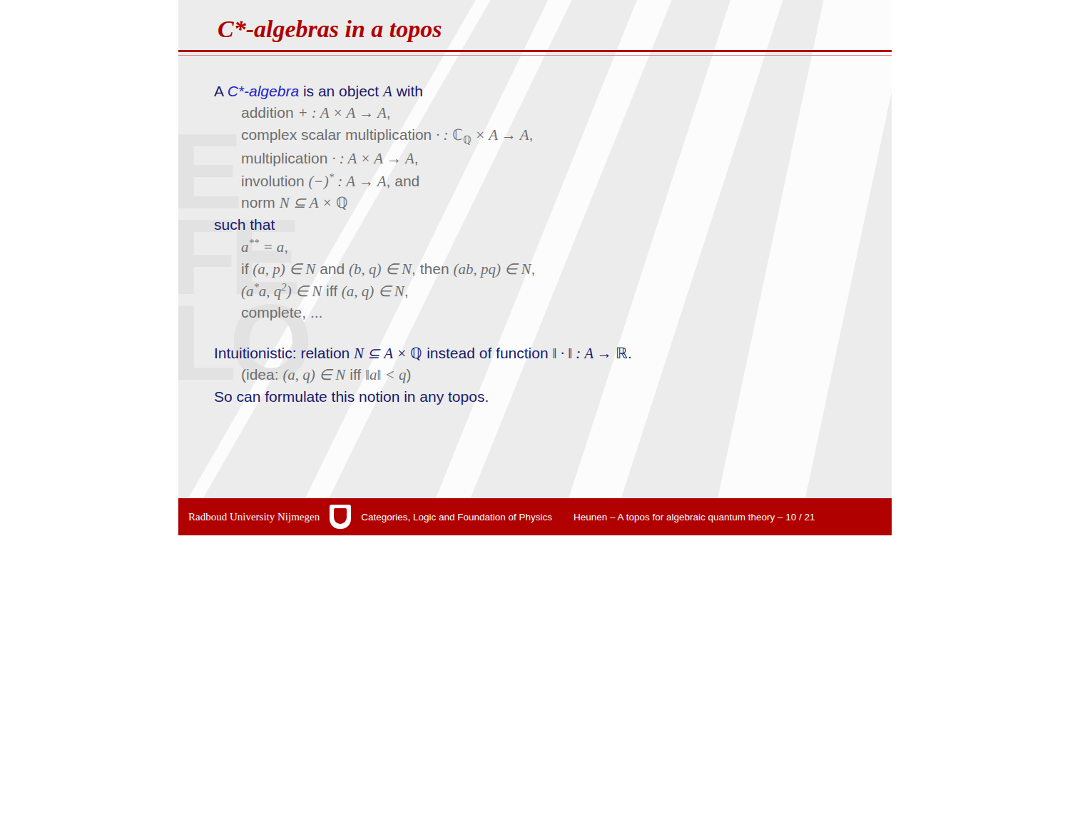E
FE
LO
C*-algebras in a topos
A C*-algebra is an object A with
addition + : A × A → A,
complex scalar multiplication · : ℂℚ × A → A,
multiplication · : A × A → A,
involution (−)* : A → A, and
norm N ⊆ A × ℚ
such that
a** = a,
if (a, p) ∈ N and (b, q) ∈ N, then (ab, pq) ∈ N,
(a*a, q2) ∈ N iff (a, q) ∈ N,
complete, ...
Intuitionistic: relation N ⊆ A × ℚ instead of function ‖ · ‖ : A → ℝ.
(idea: (a, q) ∈ N iff ‖a‖ < q)
So can formulate this notion in any topos.
Radboud University Nijmegen Categories, Logic and Foundation of Physics Heunen – A topos for algebraic quantum theory – 10 / 21